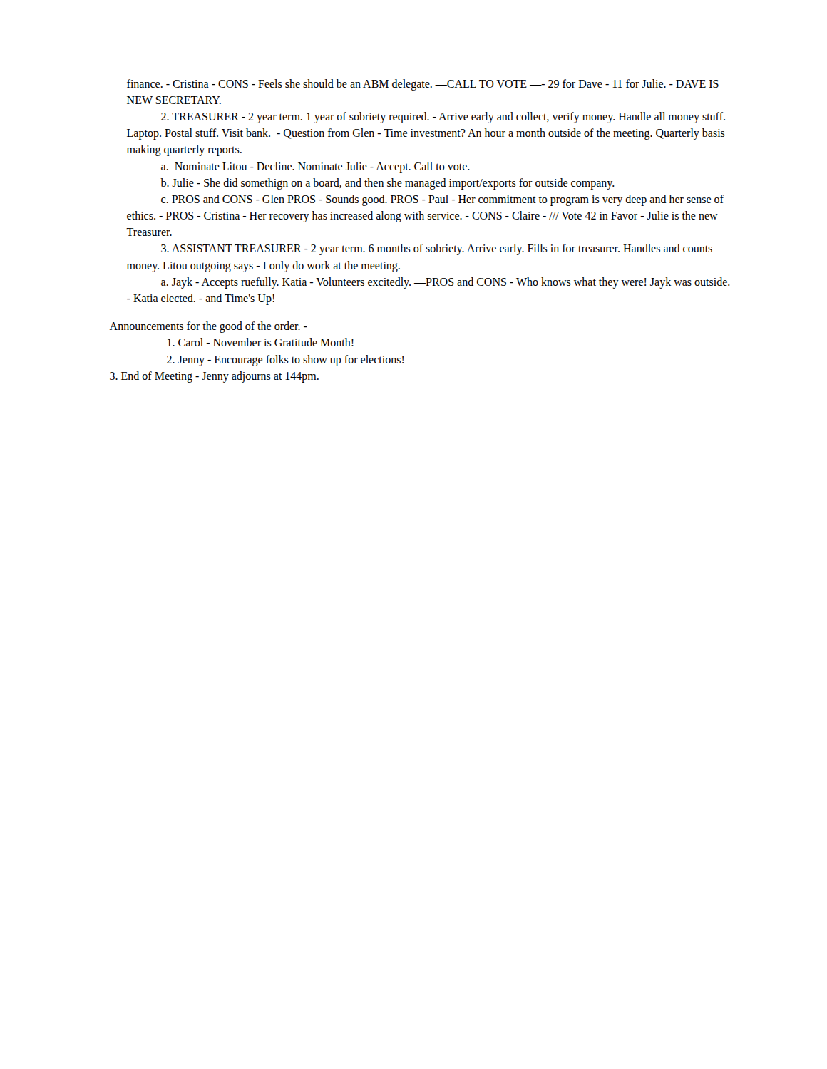finance. - Cristina - CONS - Feels she should be an ABM delegate. —CALL TO VOTE —- 29 for Dave - 11 for Julie. - DAVE IS NEW SECRETARY.
2. TREASURER - 2 year term. 1 year of sobriety required. - Arrive early and collect, verify money. Handle all money stuff. Laptop. Postal stuff. Visit bank. - Question from Glen - Time investment? An hour a month outside of the meeting. Quarterly basis making quarterly reports.
a. Nominate Litou - Decline. Nominate Julie - Accept. Call to vote.
b. Julie - She did somethign on a board, and then she managed import/exports for outside company.
c. PROS and CONS - Glen PROS - Sounds good. PROS - Paul - Her commitment to program is very deep and her sense of ethics. - PROS - Cristina - Her recovery has increased along with service. - CONS - Claire - /// Vote 42 in Favor - Julie is the new Treasurer.
3. ASSISTANT TREASURER - 2 year term. 6 months of sobriety. Arrive early. Fills in for treasurer. Handles and counts money. Litou outgoing says - I only do work at the meeting.
a. Jayk - Accepts ruefully. Katia - Volunteers excitedly. —PROS and CONS - Who knows what they were! Jayk was outside. - Katia elected. - and Time's Up!
Announcements for the good of the order. -
Carol - November is Gratitude Month!
Jenny - Encourage folks to show up for elections!
3. End of Meeting - Jenny adjourns at 144pm.